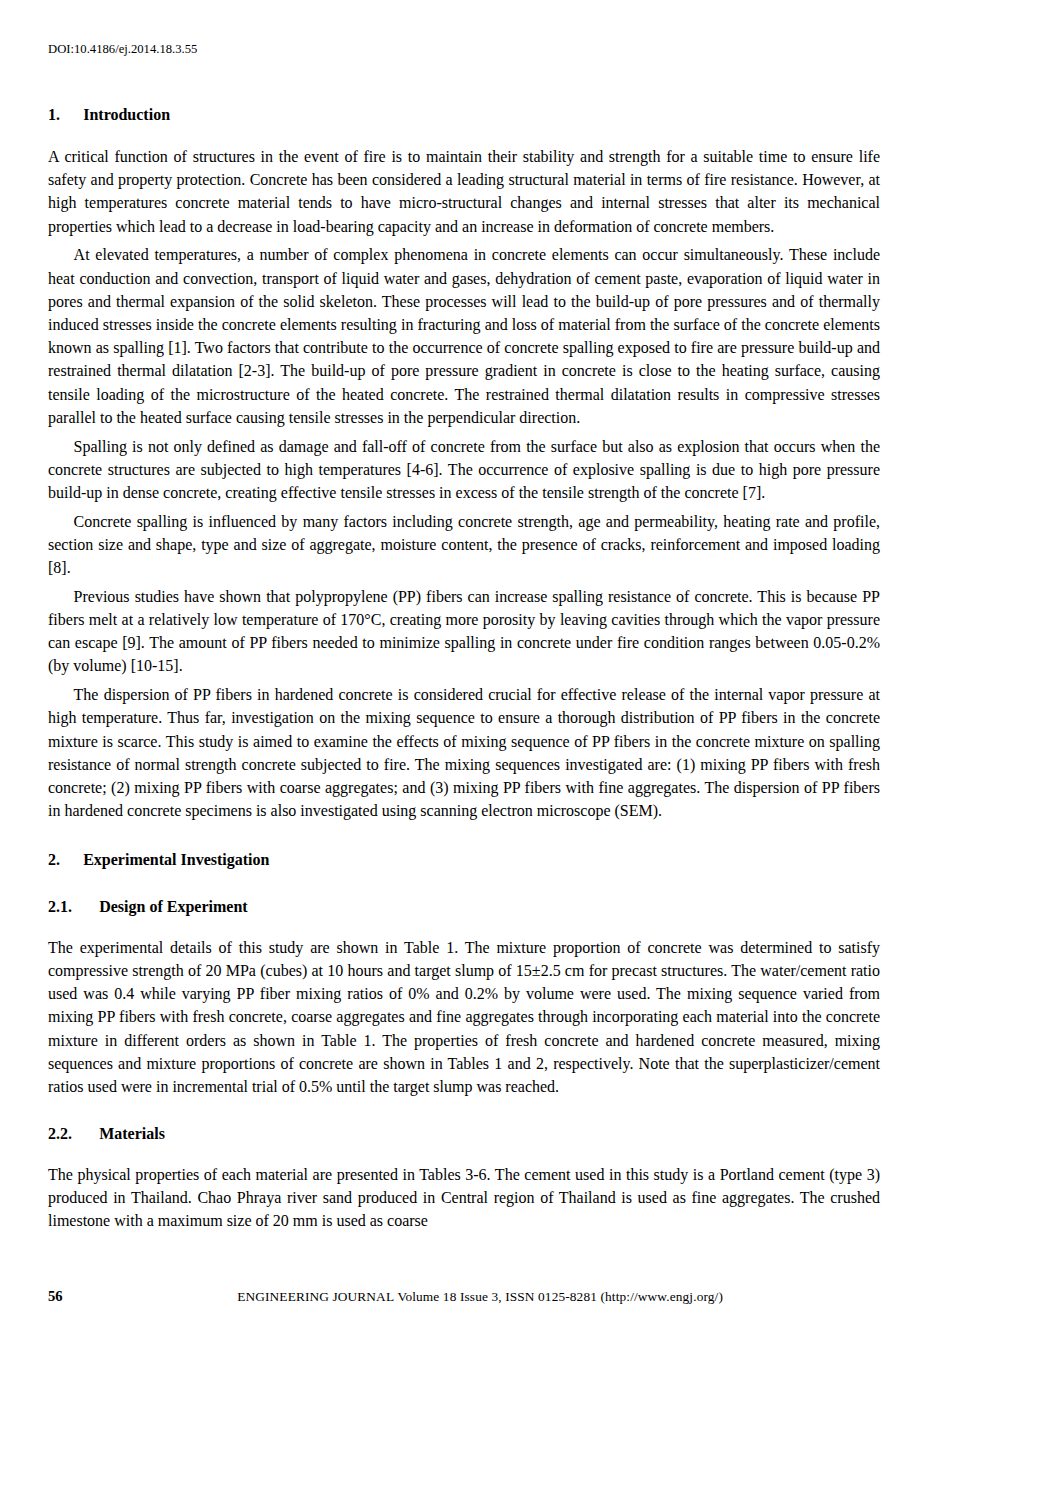DOI:10.4186/ej.2014.18.3.55
1. Introduction
A critical function of structures in the event of fire is to maintain their stability and strength for a suitable time to ensure life safety and property protection. Concrete has been considered a leading structural material in terms of fire resistance. However, at high temperatures concrete material tends to have micro-structural changes and internal stresses that alter its mechanical properties which lead to a decrease in load-bearing capacity and an increase in deformation of concrete members.
At elevated temperatures, a number of complex phenomena in concrete elements can occur simultaneously. These include heat conduction and convection, transport of liquid water and gases, dehydration of cement paste, evaporation of liquid water in pores and thermal expansion of the solid skeleton. These processes will lead to the build-up of pore pressures and of thermally induced stresses inside the concrete elements resulting in fracturing and loss of material from the surface of the concrete elements known as spalling [1]. Two factors that contribute to the occurrence of concrete spalling exposed to fire are pressure build-up and restrained thermal dilatation [2-3]. The build-up of pore pressure gradient in concrete is close to the heating surface, causing tensile loading of the microstructure of the heated concrete. The restrained thermal dilatation results in compressive stresses parallel to the heated surface causing tensile stresses in the perpendicular direction.
Spalling is not only defined as damage and fall-off of concrete from the surface but also as explosion that occurs when the concrete structures are subjected to high temperatures [4-6]. The occurrence of explosive spalling is due to high pore pressure build-up in dense concrete, creating effective tensile stresses in excess of the tensile strength of the concrete [7].
Concrete spalling is influenced by many factors including concrete strength, age and permeability, heating rate and profile, section size and shape, type and size of aggregate, moisture content, the presence of cracks, reinforcement and imposed loading [8].
Previous studies have shown that polypropylene (PP) fibers can increase spalling resistance of concrete. This is because PP fibers melt at a relatively low temperature of 170°C, creating more porosity by leaving cavities through which the vapor pressure can escape [9]. The amount of PP fibers needed to minimize spalling in concrete under fire condition ranges between 0.05-0.2% (by volume) [10-15].
The dispersion of PP fibers in hardened concrete is considered crucial for effective release of the internal vapor pressure at high temperature. Thus far, investigation on the mixing sequence to ensure a thorough distribution of PP fibers in the concrete mixture is scarce. This study is aimed to examine the effects of mixing sequence of PP fibers in the concrete mixture on spalling resistance of normal strength concrete subjected to fire. The mixing sequences investigated are: (1) mixing PP fibers with fresh concrete; (2) mixing PP fibers with coarse aggregates; and (3) mixing PP fibers with fine aggregates. The dispersion of PP fibers in hardened concrete specimens is also investigated using scanning electron microscope (SEM).
2. Experimental Investigation
2.1. Design of Experiment
The experimental details of this study are shown in Table 1. The mixture proportion of concrete was determined to satisfy compressive strength of 20 MPa (cubes) at 10 hours and target slump of 15±2.5 cm for precast structures. The water/cement ratio used was 0.4 while varying PP fiber mixing ratios of 0% and 0.2% by volume were used. The mixing sequence varied from mixing PP fibers with fresh concrete, coarse aggregates and fine aggregates through incorporating each material into the concrete mixture in different orders as shown in Table 1. The properties of fresh concrete and hardened concrete measured, mixing sequences and mixture proportions of concrete are shown in Tables 1 and 2, respectively. Note that the superplasticizer/cement ratios used were in incremental trial of 0.5% until the target slump was reached.
2.2. Materials
The physical properties of each material are presented in Tables 3-6. The cement used in this study is a Portland cement (type 3) produced in Thailand. Chao Phraya river sand produced in Central region of Thailand is used as fine aggregates. The crushed limestone with a maximum size of 20 mm is used as coarse
56 ENGINEERING JOURNAL Volume 18 Issue 3, ISSN 0125-8281 (http://www.engj.org/)